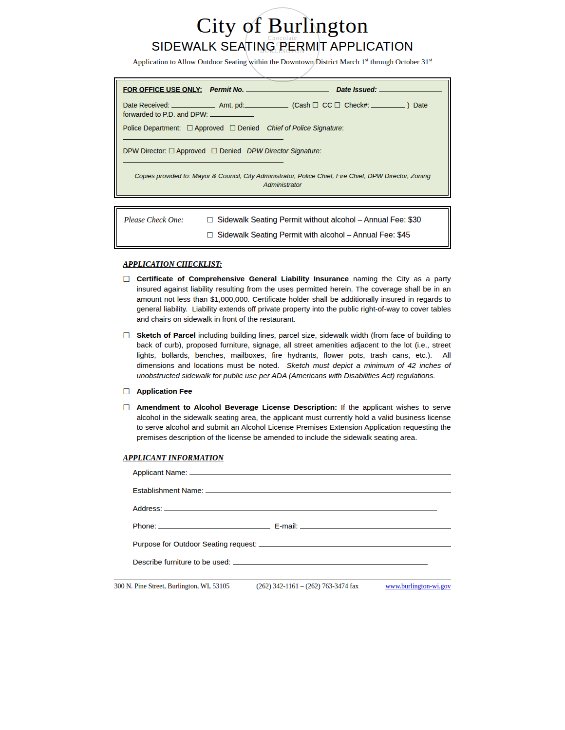Chocolate
City
BURLINGTON
City of Burlington
SIDEWALK SEATING PERMIT APPLICATION
Application to Allow Outdoor Seating within the Downtown District March 1st through October 31st
FOR OFFICE USE ONLY: Permit No. Date Issued:
Date Received: Amt. pd: (Cash ☐ CC ☐ Check#: ) Date forwarded to P.D. and DPW:
Police Department: ☐ Approved ☐ Denied Chief of Police Signature:
DPW Director: ☐ Approved ☐ Denied DPW Director Signature:
Copies provided to: Mayor & Council, City Administrator, Police Chief, Fire Chief, DPW Director, Zoning Administrator
Please Check One:
☐ Sidewalk Seating Permit without alcohol – Annual Fee: $30
☐ Sidewalk Seating Permit with alcohol – Annual Fee: $45
APPLICATION CHECKLIST:
Certificate of Comprehensive General Liability Insurance naming the City as a party insured against liability resulting from the uses permitted herein. The coverage shall be in an amount not less than $1,000,000. Certificate holder shall be additionally insured in regards to general liability. Liability extends off private property into the public right-of-way to cover tables and chairs on sidewalk in front of the restaurant.
Sketch of Parcel including building lines, parcel size, sidewalk width (from face of building to back of curb), proposed furniture, signage, all street amenities adjacent to the lot (i.e., street lights, bollards, benches, mailboxes, fire hydrants, flower pots, trash cans, etc.). All dimensions and locations must be noted. Sketch must depict a minimum of 42 inches of unobstructed sidewalk for public use per ADA (Americans with Disabilities Act) regulations.
Application Fee
Amendment to Alcohol Beverage License Description: If the applicant wishes to serve alcohol in the sidewalk seating area, the applicant must currently hold a valid business license to serve alcohol and submit an Alcohol License Premises Extension Application requesting the premises description of the license be amended to include the sidewalk seating area.
APPLICANT INFORMATION
Applicant Name:
Establishment Name:
Address:
Phone: E-mail:
Purpose for Outdoor Seating request:
Describe furniture to be used:
300 N. Pine Street, Burlington, WI, 53105 (262) 342-1161 – (262) 763-3474 fax www.burlington-wi.gov